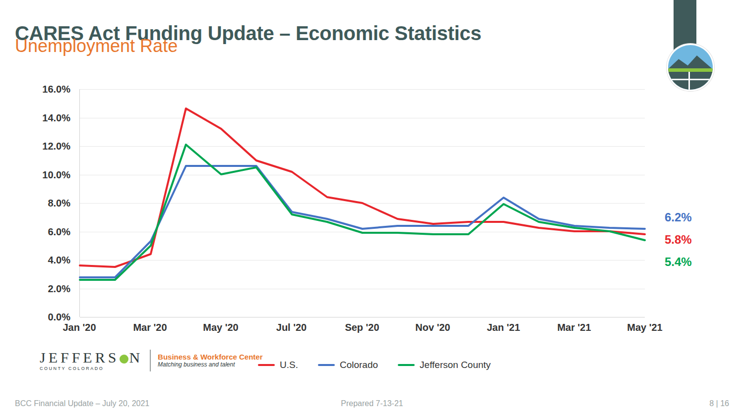CARES Act Funding Update – Economic Statistics
Unemployment Rate
16.0%
14.0%
12.0%
10.0%
8.0%
6.0%
4.0%
2.0%
0.0%
Jan '20 Mar '20 May '20 Jul '20 Sep '20 Nov '20 Jan '21 Mar '21 May '21
6.2%
5.8%
5.4%
JEFFERS N COUNTY COLORADO
Business & Workforce Center
Matching business and talent
U.S.
Colorado
Jefferson County
BCC Financial Update – July 20, 2021
Prepared 7-13-21
8 | 16